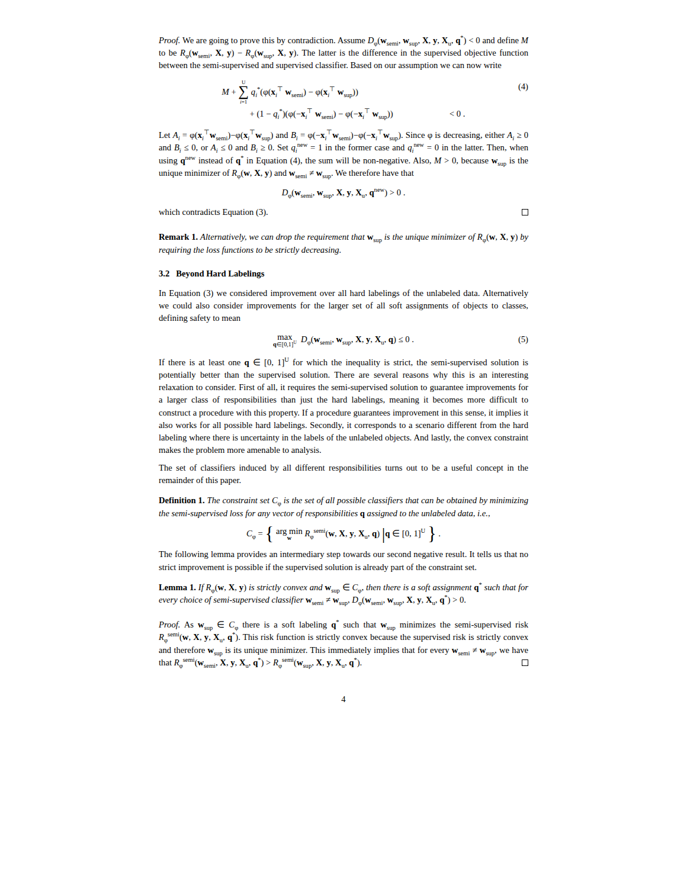Proof. We are going to prove this by contradiction. Assume Dφ(wsemi, wsup, X, y, Xu, q*) < 0 and define M to be Rφ(wsemi, X, y) − Rφ(wsup, X, y). The latter is the difference in the supervised objective function between the semi-supervised and supervised classifier. Based on our assumption we can now write
M + U∑i=1 qi*(φ(xi⊤ wsemi) − φ(xi⊤ wsup))
+ (1 − qi*)(φ(−xi⊤ wsemi) − φ(−xi⊤ wsup)) < 0 .
(4)
Let Ai = φ(xi⊤wsemi)−φ(xi⊤wsup) and Bi = φ(−xi⊤wsemi)−φ(−xi⊤wsup). Since φ is decreasing, either Ai ≥ 0 and Bi ≤ 0, or Ai ≤ 0 and Bi ≥ 0. Set qinew = 1 in the former case and qinew = 0 in the latter. Then, when using qnew instead of q* in Equation (4), the sum will be non-negative. Also, M > 0, because wsup is the unique minimizer of Rφ(w, X, y) and wsemi ≠ wsup. We therefore have that
Dφ(wsemi, wsup, X, y, Xu, qnew) > 0 .
which contradicts Equation (3).
Remark 1. Alternatively, we can drop the requirement that wsup is the unique minimizer of Rφ(w, X, y) by requiring the loss functions to be strictly decreasing.
3.2 Beyond Hard Labelings
In Equation (3) we considered improvement over all hard labelings of the unlabeled data. Alternatively we could also consider improvements for the larger set of all soft assignments of objects to classes, defining safety to mean
max q∈[0,1]U Dφ(wsemi, wsup, X, y, Xu, q) ≤ 0 .
(5)
If there is at least one q ∈ [0, 1]U for which the inequality is strict, the semi-supervised solution is potentially better than the supervised solution. There are several reasons why this is an interesting relaxation to consider. First of all, it requires the semi-supervised solution to guarantee improvements for a larger class of responsibilities than just the hard labelings, meaning it becomes more difficult to construct a procedure with this property. If a procedure guarantees improvement in this sense, it implies it also works for all possible hard labelings. Secondly, it corresponds to a scenario different from the hard labeling where there is uncertainty in the labels of the unlabeled objects. And lastly, the convex constraint makes the problem more amenable to analysis.
The set of classifiers induced by all different responsibilities turns out to be a useful concept in the remainder of this paper.
Definition 1. The constraint set Cφ is the set of all possible classifiers that can be obtained by minimizing the semi-supervised loss for any vector of responsibilities q assigned to the unlabeled data, i.e.,
Cφ = { arg min w Rφsemi(w, X, y, Xu, q) |q ∈ [0, 1]U } .
The following lemma provides an intermediary step towards our second negative result. It tells us that no strict improvement is possible if the supervised solution is already part of the constraint set.
Lemma 1. If Rφ(w, X, y) is strictly convex and wsup ∈ Cφ, then there is a soft assignment q* such that for every choice of semi-supervised classifier wsemi ≠ wsup, Dφ(wsemi, wsup, X, y, Xu, q*) > 0.
Proof. As wsup ∈ Cφ there is a soft labeling q* such that wsup minimizes the semi-supervised risk Rφsemi(w, X, y, Xu, q*). This risk function is strictly convex because the supervised risk is strictly convex and therefore wsup is its unique minimizer. This immediately implies that for every wsemi ≠ wsup, we have that Rφsemi(wsemi, X, y, Xu, q*) > Rφsemi(wsup, X, y, Xu, q*).
4